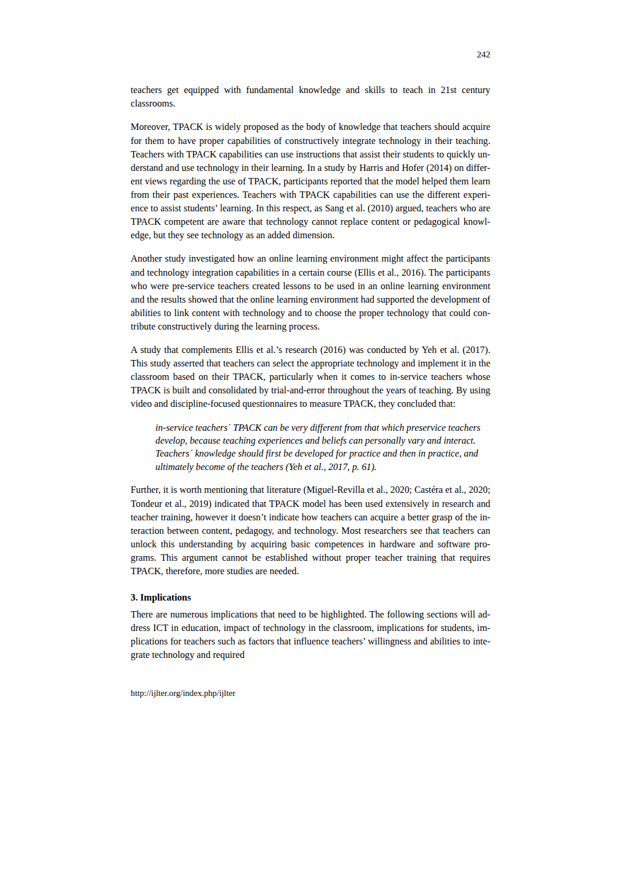242
teachers get equipped with fundamental knowledge and skills to teach in 21st century classrooms.
Moreover, TPACK is widely proposed as the body of knowledge that teachers should acquire for them to have proper capabilities of constructively integrate technology in their teaching. Teachers with TPACK capabilities can use instructions that assist their students to quickly understand and use technology in their learning. In a study by Harris and Hofer (2014) on different views regarding the use of TPACK, participants reported that the model helped them learn from their past experiences. Teachers with TPACK capabilities can use the different experience to assist students’ learning. In this respect, as Sang et al. (2010) argued, teachers who are TPACK competent are aware that technology cannot replace content or pedagogical knowledge, but they see technology as an added dimension.
Another study investigated how an online learning environment might affect the participants and technology integration capabilities in a certain course (Ellis et al., 2016). The participants who were pre-service teachers created lessons to be used in an online learning environment and the results showed that the online learning environment had supported the development of abilities to link content with technology and to choose the proper technology that could contribute constructively during the learning process.
A study that complements Ellis et al.’s research (2016) was conducted by Yeh et al. (2017). This study asserted that teachers can select the appropriate technology and implement it in the classroom based on their TPACK, particularly when it comes to in-service teachers whose TPACK is built and consolidated by trial-and-error throughout the years of teaching. By using video and discipline-focused questionnaires to measure TPACK, they concluded that:
in-service teachers´ TPACK can be very different from that which preservice teachers develop, because teaching experiences and beliefs can personally vary and interact. Teachers´ knowledge should first be developed for practice and then in practice, and ultimately become of the teachers (Yeh et al., 2017, p. 61).
Further, it is worth mentioning that literature (Miguel-Revilla et al., 2020; Castéra et al., 2020; Tondeur et al., 2019) indicated that TPACK model has been used extensively in research and teacher training, however it doesn’t indicate how teachers can acquire a better grasp of the interaction between content, pedagogy, and technology. Most researchers see that teachers can unlock this understanding by acquiring basic competences in hardware and software programs. This argument cannot be established without proper teacher training that requires TPACK, therefore, more studies are needed.
3. Implications
There are numerous implications that need to be highlighted. The following sections will address ICT in education, impact of technology in the classroom, implications for students, implications for teachers such as factors that influence teachers’ willingness and abilities to integrate technology and required
http://ijlter.org/index.php/ijlter